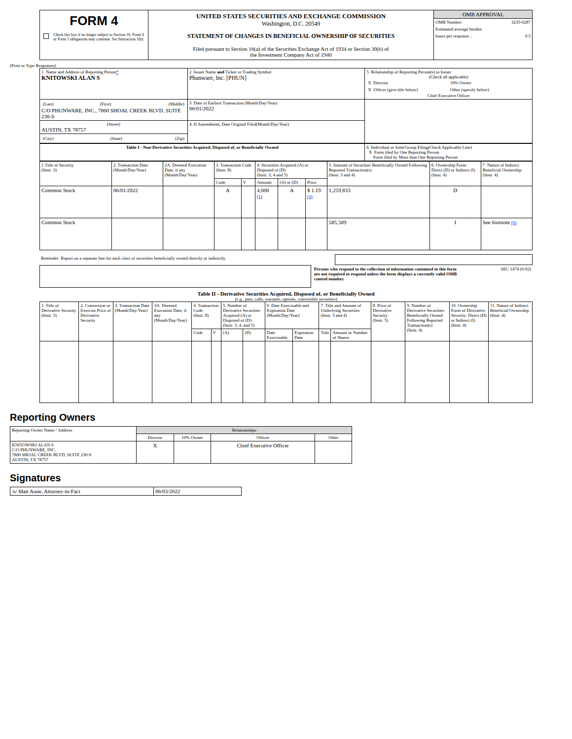| / FORM 4 / / / / Check this box if no longer subject to Section 16. Form 4 or Form 5 obligations may continue. See Instruction 1(b). / / | UNITED STATES SECURITIES AND EXCHANGE COMMISSION Washington, D.C. 20549 STATEMENT OF CHANGES IN BENEFICIAL OWNERSHIP OF SECURITIES Filed pursuant to Section 16(a) of the Securities Exchange Act of 1934 or Section 30(h) of the Investment Company Act of 1940 | / OMB APPROVAL / / / OMB Number: / 3235-0287 / / Estimated average burden / / hours per response... / 0.5 / / |
(Print or Type Responses)
| 1. Name and Address of Reporting Person * KNITOWSKI ALAN S | 2. Issuer Name and Ticker or Trading Symbol Phunware, Inc. [PHUN] | 5. Relationship of Reporting Person(s) to Issuer (Check all applicable) / X Director / 10% Owner / / X Officer (give title below) / Other (specify below) / Chief Executive Officer |
| / (Last) / (First) / (Middle) / C/O PHUNWARE, INC., 7800 SHOAL CREEK BLVD, SUITE 230-S | 3. Date of Earliest Transaction (Month/Day/Year) 06/01/2022 | |
| (Street) AUSTIN, TX 78757 | 4. If Amendment, Date Original Filed(Month/Day/Year) |
| / (City) / (State) / (Zip) / |
| Table I - Non-Derivative Securities Acquired, Disposed of, or Beneficially Owned | 6. Individual or Joint/Group Filing(Check Applicable Line) X Form filed by One Reporting Person Form filed by More than One Reporting Person |
| 1.Title of Security (Instr. 3) | 2. Transaction Date (Month/Day/Year) | 2A. Deemed Execution Date, if any (Month/Day/Year) | 3. Transaction Code (Instr. 8) | 4. Securities Acquired (A) or Disposed of (D) (Instr. 3, 4 and 5) | 5. Amount of Securities Beneficially Owned Following Reported Transaction(s) (Instr. 3 and 4) | 6. Ownership Form: Direct (D) or Indirect (I) (Instr. 4) | 7. Nature of Indirect Beneficial Ownership (Instr. 4) |
| Code | V | Amount | (A) or (D) | Price |
| Common Stock | 06/01/2022 | | A | | 4,000 (1) | A | $ 1.19 (2) | 1,259,833 | D | |
| Common Stock | | | | | | | | 585,589 | I | See footnote (3) |
| Reminder: Report on a separate line for each class of securities beneficially owned directly or indirectly. | |
| | Persons who respond to the collection of information contained in this form are not required to respond unless the form displays a currently valid OMB control number. | SEC 1474 (9-02) |
Table II - Derivative Securities Acquired, Disposed of, or Beneficially Owned
(e.g., puts, calls, warrants, options, convertible securities)
| 1. Title of Derivative Security (Instr. 3) | 2. Conversion or Exercise Price of Derivative Security | 3. Transaction Date (Month/Day/Year) | 3A. Deemed Execution Date, if any (Month/Day/Year) | 4. Transaction Code (Instr. 8) | 5. Number of Derivative Securities Acquired (A) or Disposed of (D) (Instr. 3, 4, and 5) | 6. Date Exercisable and Expiration Date (Month/Day/Year) | 7. Title and Amount of Underlying Securities (Instr. 3 and 4) | 8. Price of Derivative Security (Instr. 5) | 9. Number of Derivative Securities Beneficially Owned Following Reported Transaction(s) (Instr. 4) | 10. Ownership Form of Derivative Security: Direct (D) or Indirect (I) (Instr. 4) | 11. Nature of Indirect Beneficial Ownership (Instr. 4) |
| Code | V | (A) | (D) | Date Exercisable | Expiration Date | Title | Amount or Number of Shares |
Reporting Owners
| Reporting Owner Name / Address | Relationships |
| Director | 10% Owner | Officer | Other |
| KNITOWSKI ALAN S C/O PHUNWARE, INC. 7800 SHOAL CREEK BLVD, SUITE 230-S AUSTIN, TX 78757 | X | | Chief Executive Officer | |
Signatures
| /s/ Matt Aune, Attorney-in-Fact | 06/03/2022 |